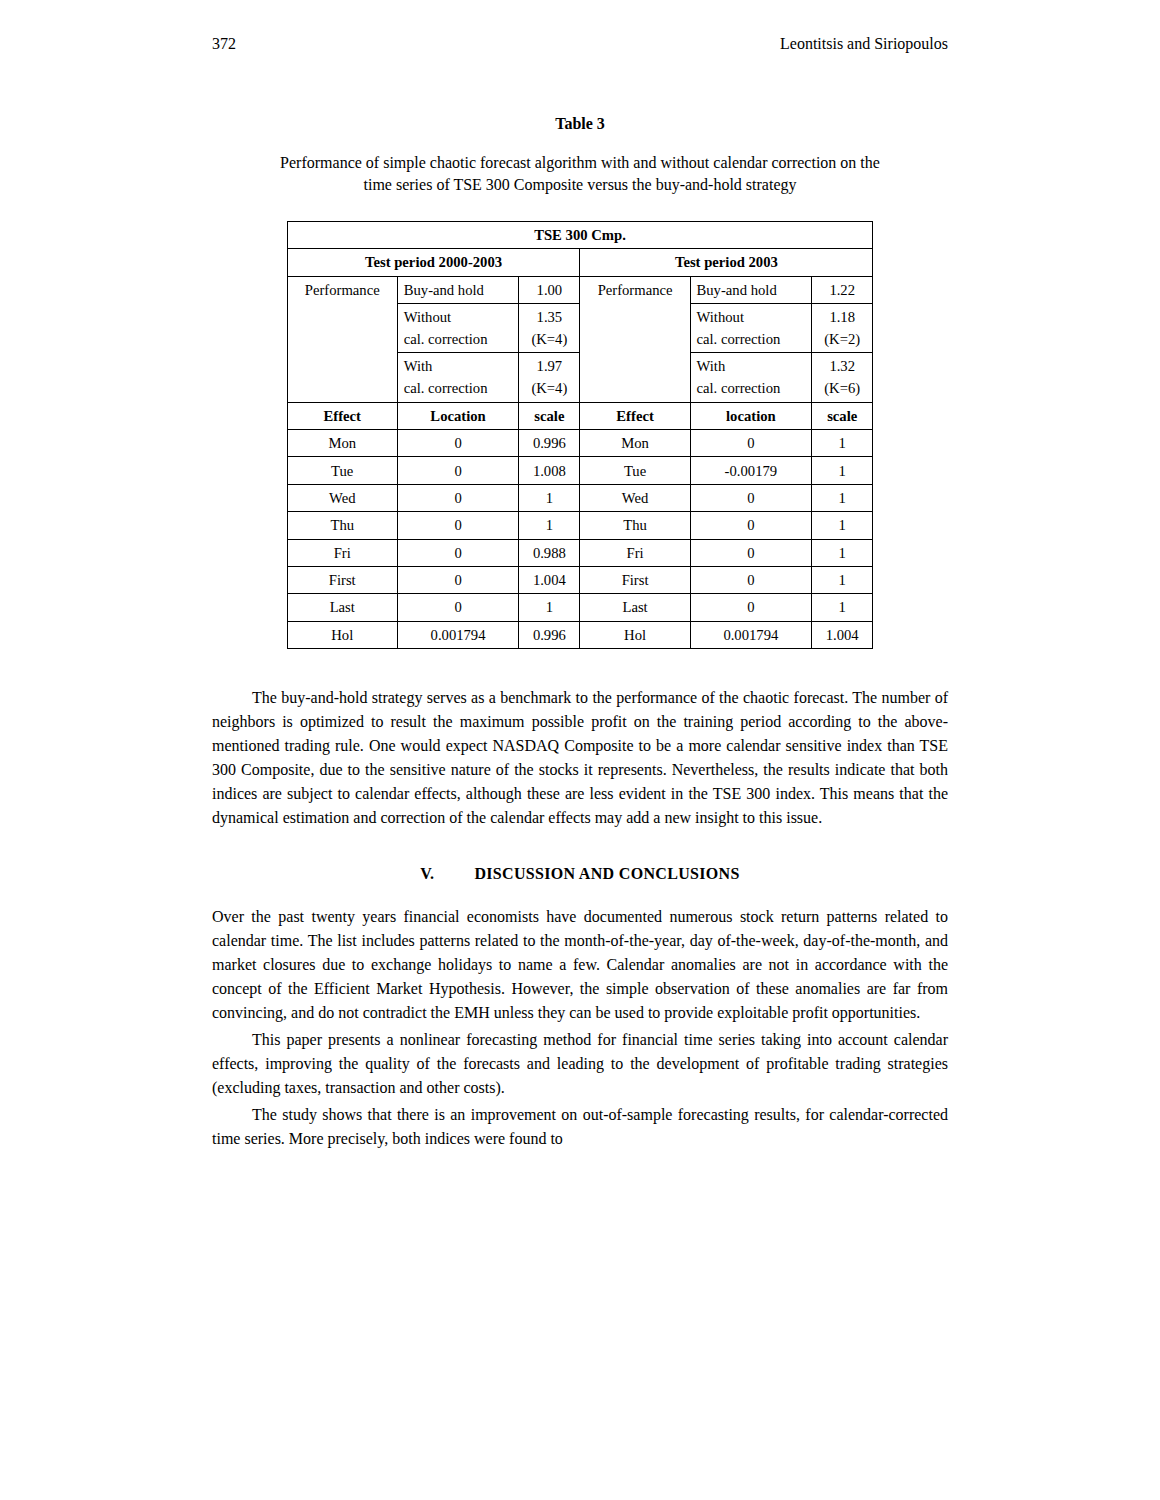372 Leontitsis and Siriopoulos
Table 3
Performance of simple chaotic forecast algorithm with and without calendar correction on the time series of TSE 300 Composite versus the buy-and-hold strategy
| TSE 300 Cmp. |
| --- |
| Test period 2000-2003 | Test period 2003 |
| Performance | Buy-and hold | 1.00 | Performance | Buy-and hold | 1.22 |
| Without cal. correction | 1.35 (K=4) | Without cal. correction | 1.18 (K=2) |
| With cal. correction | 1.97 (K=4) | With cal. correction | 1.32 (K=6) |
| Effect | Location | scale | Effect | location | scale |
| Mon | 0 | 0.996 | Mon | 0 | 1 |
| Tue | 0 | 1.008 | Tue | -0.00179 | 1 |
| Wed | 0 | 1 | Wed | 0 | 1 |
| Thu | 0 | 1 | Thu | 0 | 1 |
| Fri | 0 | 0.988 | Fri | 0 | 1 |
| First | 0 | 1.004 | First | 0 | 1 |
| Last | 0 | 1 | Last | 0 | 1 |
| Hol | 0.001794 | 0.996 | Hol | 0.001794 | 1.004 |
The buy-and-hold strategy serves as a benchmark to the performance of the chaotic forecast. The number of neighbors is optimized to result the maximum possible profit on the training period according to the above-mentioned trading rule. One would expect NASDAQ Composite to be a more calendar sensitive index than TSE 300 Composite, due to the sensitive nature of the stocks it represents. Nevertheless, the results indicate that both indices are subject to calendar effects, although these are less evident in the TSE 300 index. This means that the dynamical estimation and correction of the calendar effects may add a new insight to this issue.
V. DISCUSSION AND CONCLUSIONS
Over the past twenty years financial economists have documented numerous stock return patterns related to calendar time. The list includes patterns related to the month-of-the-year, day of-the-week, day-of-the-month, and market closures due to exchange holidays to name a few. Calendar anomalies are not in accordance with the concept of the Efficient Market Hypothesis. However, the simple observation of these anomalies are far from convincing, and do not contradict the EMH unless they can be used to provide exploitable profit opportunities.
This paper presents a nonlinear forecasting method for financial time series taking into account calendar effects, improving the quality of the forecasts and leading to the development of profitable trading strategies (excluding taxes, transaction and other costs).
The study shows that there is an improvement on out-of-sample forecasting results, for calendar-corrected time series. More precisely, both indices were found to